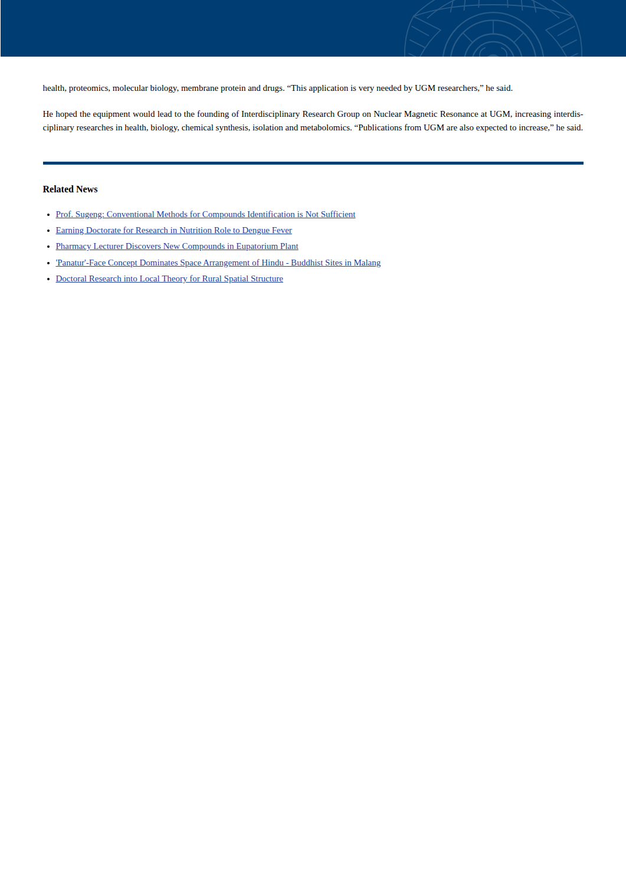health, proteomics, molecular biology, membrane protein and drugs. “This application is very needed by UGM researchers,” he said.
He hoped the equipment would lead to the founding of Interdisciplinary Research Group on Nuclear Magnetic Resonance at UGM, increasing interdisciplinary researches in health, biology, chemical synthesis, isolation and metabolomics. “Publications from UGM are also expected to increase,” he said.
Related News
Prof. Sugeng: Conventional Methods for Compounds Identification is Not Sufficient
Earning Doctorate for Research in Nutrition Role to Dengue Fever
Pharmacy Lecturer Discovers New Compounds in Eupatorium Plant
'Panatur'-Face Concept Dominates Space Arrangement of Hindu - Buddhist Sites in Malang
Doctoral Research into Local Theory for Rural Spatial Structure